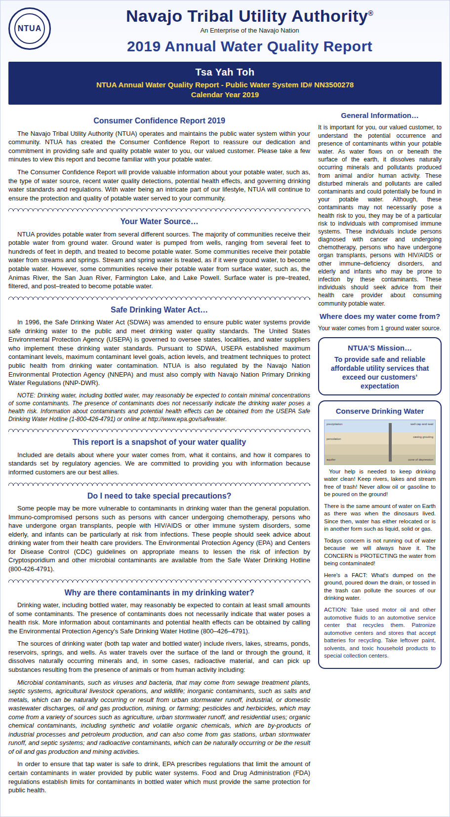NTUA
Navajo Tribal Utility Authority®
An Enterprise of the Navajo Nation
2019 Annual Water Quality Report
Tsa Yah Toh
NTUA Annual Water Quality Report - Public Water System ID# NN3500278
Calendar Year 2019
Consumer Confidence Report 2019
The Navajo Tribal Utility Authority (NTUA) operates and maintains the public water system within your community. NTUA has created the Consumer Confidence Report to reassure our dedication and commitment in providing safe and quality potable water to you, our valued customer. Please take a few minutes to view this report and become familiar with your potable water.
The Consumer Confidence Report will provide valuable information about your potable water, such as, the type of water source, recent water quality detections, potential health effects, and governing drinking water standards and regulations. With water being an intricate part of our lifestyle, NTUA will continue to ensure the protection and quality of potable water served to your community.
Your Water Source…
NTUA provides potable water from several different sources. The majority of communities receive their potable water from ground water. Ground water is pumped from wells, ranging from several feet to hundreds of feet in depth, and treated to become potable water. Some communities receive their potable water from streams and springs. Stream and spring water is treated, as if it were ground water, to become potable water. However, some communities receive their potable water from surface water, such as, the Animas River, the San Juan River, Farmington Lake, and Lake Powell. Surface water is pre–treated, filtered, and post–treated to become potable water.
Safe Drinking Water Act…
In 1996, the Safe Drinking Water Act (SDWA) was amended to ensure public water systems provide safe drinking water to the public and meet drinking water quality standards. The United States Environmental Protection Agency (USEPA) is governed to oversee states, localities, and water suppliers who implement these drinking water standards. Pursuant to SDWA, USEPA established maximum contaminant levels, maximum contaminant level goals, action levels, and treatment techniques to protect public health from drinking water contamination. NTUA is also regulated by the Navajo Nation Environmental Protection Agency (NNEPA) and must also comply with Navajo Nation Primary Drinking Water Regulations (NNP-DWR).
NOTE: Drinking water, including bottled water, may reasonably be expected to contain minimal concentrations of some contaminants. The presence of contaminants does not necessarily indicate the drinking water poses a health risk. Information about contaminants and potential health effects can be obtained from the USEPA Safe Drinking Water Hotline (1-800-426-4791) or online at http://www.epa.gov/safewater.
This report is a snapshot of your water quality
Included are details about where your water comes from, what it contains, and how it compares to standards set by regulatory agencies. We are committed to providing you with information because informed customers are our best allies.
Do I need to take special precautions?
Some people may be more vulnerable to contaminants in drinking water than the general population. Immuno-compromised persons such as persons with cancer undergoing chemotherapy, persons who have undergone organ transplants, people with HIV/AIDS or other immune system disorders, some elderly, and infants can be particularly at risk from infections. These people should seek advice about drinking water from their health care providers. The Environmental Protection Agency (EPA) and Centers for Disease Control (CDC) guidelines on appropriate means to lessen the risk of infection by Cryptosporidium and other microbial contaminants are available from the Safe Water Drinking Hotline (800-426-4791).
Why are there contaminants in my drinking water?
Drinking water, including bottled water, may reasonably be expected to contain at least small amounts of some contaminants. The presence of contaminants does not necessarily indicate that water poses a health risk. More information about contaminants and potential health effects can be obtained by calling the Environmental Protection Agency's Safe Drinking Water Hotline (800–426–4791).
The sources of drinking water (both tap water and bottled water) include rivers, lakes, streams, ponds, reservoirs, springs, and wells. As water travels over the surface of the land or through the ground, it dissolves naturally occurring minerals and, in some cases, radioactive material, and can pick up substances resulting from the presence of animals or from human activity including:
Microbial contaminants, such as viruses and bacteria, that may come from sewage treatment plants, septic systems, agricultural livestock operations, and wildlife; inorganic contaminants, such as salts and metals, which can be naturally occurring or result from urban stormwater runoff, industrial, or domestic wastewater discharges, oil and gas production, mining, or farming; pesticides and herbicides, which may come from a variety of sources such as agriculture, urban stormwater runoff, and residential uses; organic chemical contaminants, including synthetic and volatile organic chemicals, which are by-products of industrial processes and petroleum production, and can also come from gas stations, urban stormwater runoff, and septic systems; and radioactive contaminants, which can be naturally occurring or be the result of oil and gas production and mining activities.
In order to ensure that tap water is safe to drink, EPA prescribes regulations that limit the amount of certain contaminants in water provided by public water systems. Food and Drug Administration (FDA) regulations establish limits for contaminants in bottled water which must provide the same protection for public health.
General Information…
It is important for you, our valued customer, to understand the potential occurrence and presence of contaminants within your potable water. As water flows on or beneath the surface of the earth, it dissolves naturally occurring minerals and pollutants produced from animal and/or human activity. These disturbed minerals and pollutants are called contaminants and could potentially be found in your potable water. Although, these contaminants may not necessarily pose a health risk to you, they may be of a particular risk to individuals with compromised immune systems. These individuals include persons diagnosed with cancer and undergoing chemotherapy, persons who have undergone organ transplants, persons with HIV/AIDS or other immune–deficiency disorders, and elderly and infants who may be prone to infection by these contaminants. These individuals should seek advice from their health care provider about consuming community potable water.
Where does my water come from?
Your water comes from 1 ground water source.
NTUA’S Mission…
To provide safe and reliable affordable utility services that exceed our customers’ expectation
Conserve Drinking Water
precipitation percolation aquifer well cap and seal casing grouting cone of depression
Your help is needed to keep drinking water clean! Keep rivers, lakes and stream free of trash! Never allow oil or gasoline to be poured on the ground!
There is the same amount of water on Earth as there was when the dinosaurs lived. Since then, water has either relocated or is in another form such as liquid, solid or gas.
Todays concern is not running out of water because we will always have it. The CONCERN is PROTECTING the water from being contaminated!
Here's a FACT: What's dumped on the ground, poured down the drain, or tossed in the trash can pollute the sources of our drinking water.
ACTION: Take used motor oil and other automotive fluids to an automotive service center that recycles them. Patronize automotive centers and stores that accept batteries for recycling. Take leftover paint, solvents, and toxic household products to special collection centers.